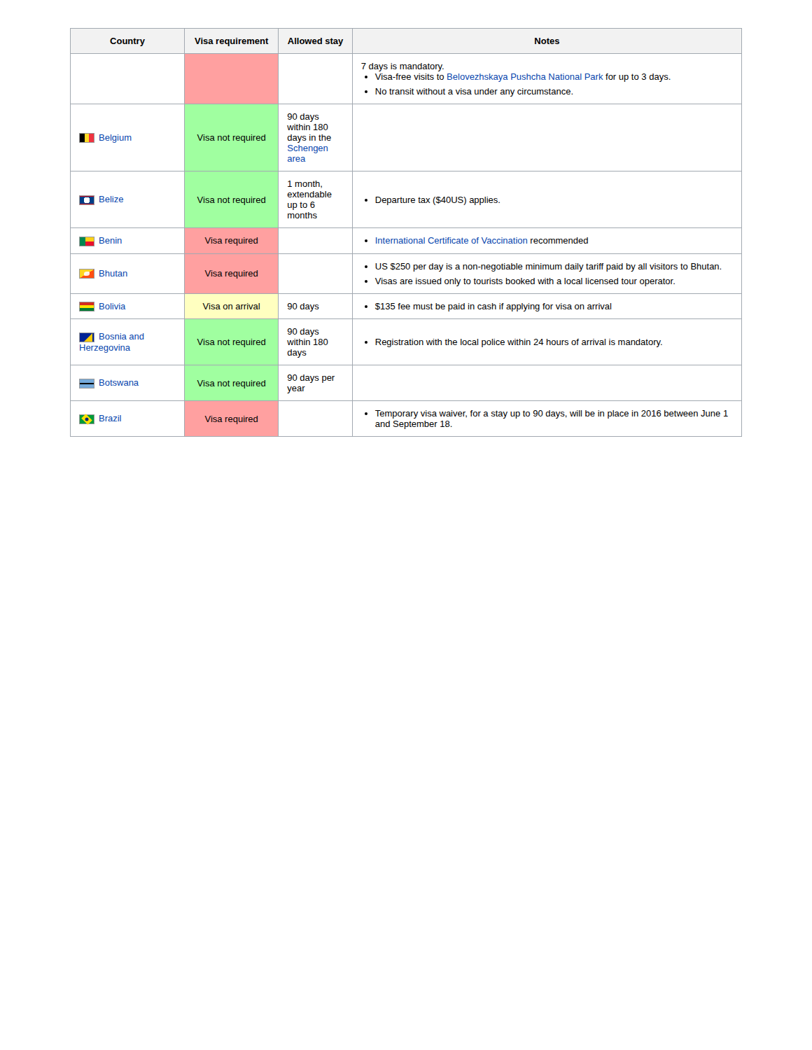| Country | Visa requirement | Allowed stay | Notes |
| --- | --- | --- | --- |
| | | | 7 days is mandatory. Visa-free visits to Belovezhskaya Pushcha National Park for up to 3 days. No transit without a visa under any circumstance. |
| Belgium | Visa not required | 90 days within 180 days in the Schengen area | |
| Belize | Visa not required | 1 month, extendable up to 6 months | Departure tax ($40US) applies. |
| Benin | Visa required | | International Certificate of Vaccination recommended |
| Bhutan | Visa required | | US $250 per day is a non-negotiable minimum daily tariff paid by all visitors to Bhutan. Visas are issued only to tourists booked with a local licensed tour operator. |
| Bolivia | Visa on arrival | 90 days | $135 fee must be paid in cash if applying for visa on arrival |
| Bosnia and Herzegovina | Visa not required | 90 days within 180 days | Registration with the local police within 24 hours of arrival is mandatory. |
| Botswana | Visa not required | 90 days per year | |
| Brazil | Visa required | | Temporary visa waiver, for a stay up to 90 days, will be in place in 2016 between June 1 and September 18. |